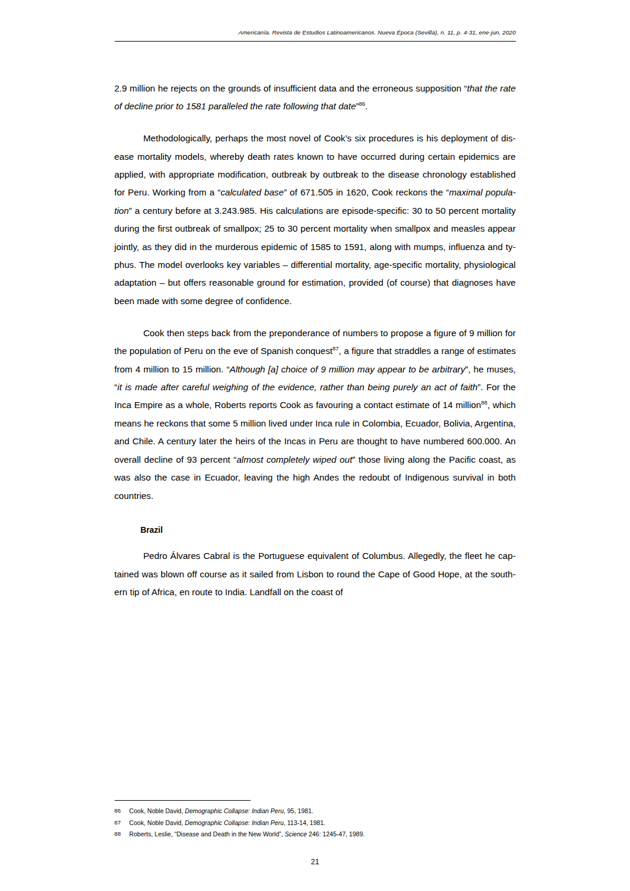Americanía. Revista de Estudios Latinoamericanos. Nueva Época (Sevilla), n. 11, p. 4-31, ene-jun, 2020
2.9 million he rejects on the grounds of insufficient data and the erroneous supposition “that the rate of decline prior to 1581 paralleled the rate following that date”86.
Methodologically, perhaps the most novel of Cook’s six procedures is his deployment of disease mortality models, whereby death rates known to have occurred during certain epidemics are applied, with appropriate modification, outbreak by outbreak to the disease chronology established for Peru. Working from a “calculated base” of 671.505 in 1620, Cook reckons the “maximal population” a century before at 3.243.985. His calculations are episode-specific: 30 to 50 percent mortality during the first outbreak of smallpox; 25 to 30 percent mortality when smallpox and measles appear jointly, as they did in the murderous epidemic of 1585 to 1591, along with mumps, influenza and typhus. The model overlooks key variables – differential mortality, age-specific mortality, physiological adaptation – but offers reasonable ground for estimation, provided (of course) that diagnoses have been made with some degree of confidence.
Cook then steps back from the preponderance of numbers to propose a figure of 9 million for the population of Peru on the eve of Spanish conquest87, a figure that straddles a range of estimates from 4 million to 15 million. “Although [a] choice of 9 million may appear to be arbitrary”, he muses, “it is made after careful weighing of the evidence, rather than being purely an act of faith”. For the Inca Empire as a whole, Roberts reports Cook as favouring a contact estimate of 14 million88, which means he reckons that some 5 million lived under Inca rule in Colombia, Ecuador, Bolivia, Argentina, and Chile. A century later the heirs of the Incas in Peru are thought to have numbered 600.000. An overall decline of 93 percent “almost completely wiped out” those living along the Pacific coast, as was also the case in Ecuador, leaving the high Andes the redoubt of Indigenous survival in both countries.
Brazil
Pedro Álvares Cabral is the Portuguese equivalent of Columbus. Allegedly, the fleet he captained was blown off course as it sailed from Lisbon to round the Cape of Good Hope, at the southern tip of Africa, en route to India. Landfall on the coast of
86 Cook, Noble David, Demographic Collapse: Indian Peru, 95, 1981.
87 Cook, Noble David, Demographic Collapse: Indian Peru, 113-14, 1981.
88 Roberts, Leslie, “Disease and Death in the New World”, Science 246: 1245-47, 1989.
21